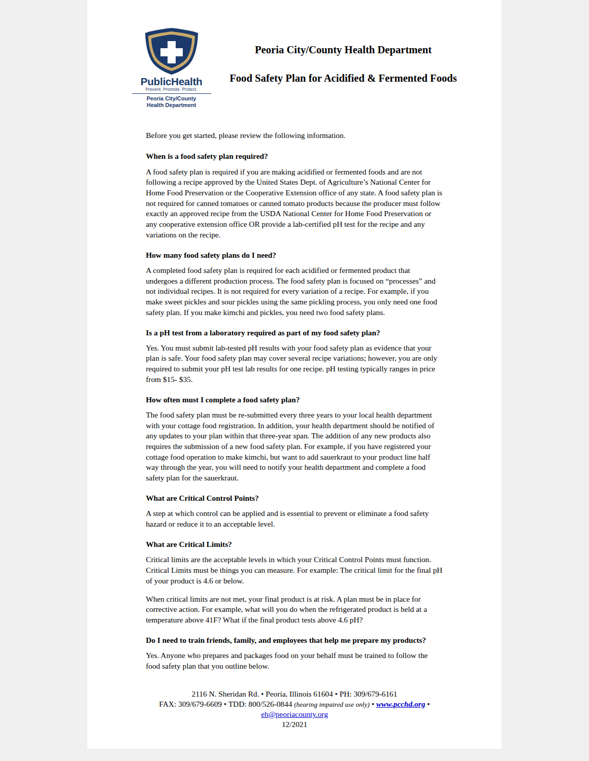Public Health
Prevent. Promote. Protect.
Peoria City/County
Health Department
Peoria City/County Health Department
Food Safety Plan for Acidified & Fermented Foods
Before you get started, please review the following information.
When is a food safety plan required?
A food safety plan is required if you are making acidified or fermented foods and are not following a recipe approved by the United States Dept. of Agriculture’s National Center for Home Food Preservation or the Cooperative Extension office of any state. A food safety plan is not required for canned tomatoes or canned tomato products because the producer must follow exactly an approved recipe from the USDA National Center for Home Food Preservation or any cooperative extension office OR provide a lab-certified pH test for the recipe and any variations on the recipe.
How many food safety plans do I need?
A completed food safety plan is required for each acidified or fermented product that undergoes a different production process. The food safety plan is focused on “processes” and not individual recipes. It is not required for every variation of a recipe. For example, if you make sweet pickles and sour pickles using the same pickling process, you only need one food safety plan. If you make kimchi and pickles, you need two food safety plans.
Is a pH test from a laboratory required as part of my food safety plan?
Yes. You must submit lab-tested pH results with your food safety plan as evidence that your plan is safe. Your food safety plan may cover several recipe variations; however, you are only required to submit your pH test lab results for one recipe. pH testing typically ranges in price from $15- $35.
How often must I complete a food safety plan?
The food safety plan must be re-submitted every three years to your local health department with your cottage food registration. In addition, your health department should be notified of any updates to your plan within that three-year span. The addition of any new products also requires the submission of a new food safety plan. For example, if you have registered your cottage food operation to make kimchi, but want to add sauerkraut to your product line half way through the year, you will need to notify your health department and complete a food safety plan for the sauerkraut.
What are Critical Control Points?
A step at which control can be applied and is essential to prevent or eliminate a food safety hazard or reduce it to an acceptable level.
What are Critical Limits?
Critical limits are the acceptable levels in which your Critical Control Points must function. Critical Limits must be things you can measure. For example: The critical limit for the final pH of your product is 4.6 or below.
When critical limits are not met, your final product is at risk. A plan must be in place for corrective action. For example, what will you do when the refrigerated product is held at a temperature above 41F? What if the final product tests above 4.6 pH?
Do I need to train friends, family, and employees that help me prepare my products?
Yes. Anyone who prepares and packages food on your behalf must be trained to follow the food safety plan that you outline below.
2116 N. Sheridan Rd. • Peoria, Illinois 61604 • PH: 309/679-6161
FAX: 309/679-6609 • TDD: 800/526-0844 (hearing impaired use only) • www.pcchd.org • eh@peoriacounty.org
12/2021